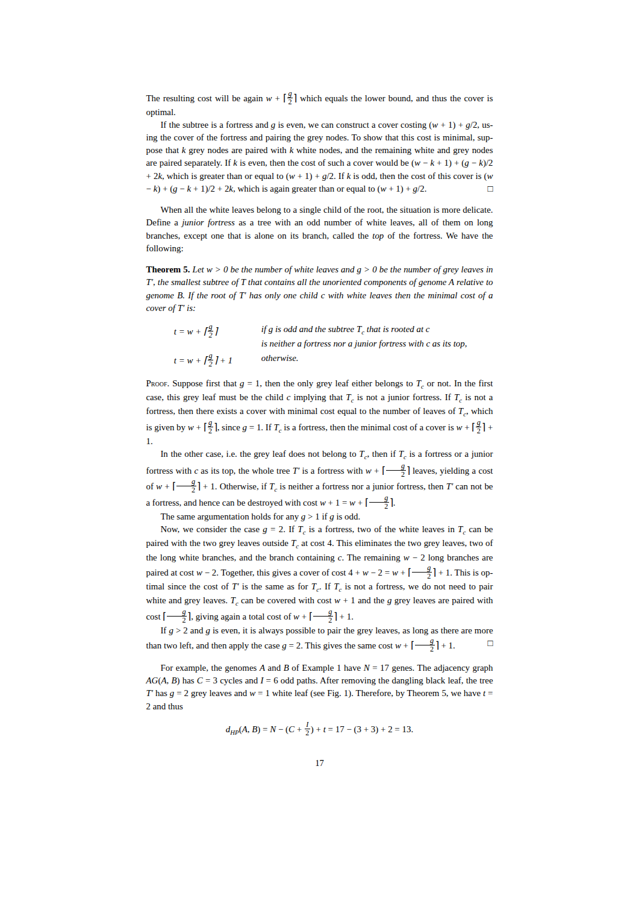The resulting cost will be again w + ⌈g 2⌉ which equals the lower bound, and thus the cover is optimal.
If the subtree is a fortress and g is even, we can construct a cover costing (w + 1) + g/2, using the cover of the fortress and pairing the grey nodes. To show that this cost is minimal, suppose that k grey nodes are paired with k white nodes, and the remaining white and grey nodes are paired separately. If k is even, then the cost of such a cover would be (w − k + 1) + (g − k)/2 + 2k, which is greater than or equal to (w + 1) + g/2. If k is odd, then the cost of this cover is (w − k) + (g − k + 1)/2 + 2k, which is again greater than or equal to (w + 1) + g/2.□
When all the white leaves belong to a single child of the root, the situation is more delicate. Define a junior fortress as a tree with an odd number of white leaves, all of them on long branches, except one that is alone on its branch, called the top of the fortress. We have the following:
Theorem 5. Let w > 0 be the number of white leaves and g > 0 be the number of grey leaves in T′, the smallest subtree of T that contains all the unoriented components of genome A relative to genome B. If the root of T′ has only one child c with white leaves then the minimal cost of a cover of T′ is:
| t = w + ⌈ g 2 ⌉ | if g is odd and the subtree T c that is rooted at c is neither a fortress nor a junior fortress with c as its top, |
| t = w + ⌈ g 2 ⌉ + 1 | otherwise. |
Proof. Suppose first that g = 1, then the only grey leaf either belongs to Tc or not. In the first case, this grey leaf must be the child c implying that Tc is not a junior fortress. If Tc is not a fortress, then there exists a cover with minimal cost equal to the number of leaves of Tc, which is given by w + ⌈g 2⌉, since g = 1. If Tc is a fortress, then the minimal cost of a cover is w + ⌈g 2⌉ + 1.
In the other case, i.e. the grey leaf does not belong to Tc, then if Tc is a fortress or a junior fortress with c as its top, the whole tree T′ is a fortress with w + ⌈g 2⌉ leaves, yielding a cost of w + ⌈g 2⌉ + 1. Otherwise, if Tc is neither a fortress nor a junior fortress, then T′ can not be a fortress, and hence can be destroyed with cost w + 1 = w + ⌈g 2⌉.
The same argumentation holds for any g > 1 if g is odd.
Now, we consider the case g = 2. If Tc is a fortress, two of the white leaves in Tc can be paired with the two grey leaves outside Tc at cost 4. This eliminates the two grey leaves, two of the long white branches, and the branch containing c. The remaining w − 2 long branches are paired at cost w − 2. Together, this gives a cover of cost 4 + w − 2 = w + ⌈g 2⌉ + 1. This is optimal since the cost of T′ is the same as for Tc. If Tc is not a fortress, we do not need to pair white and grey leaves. Tc can be covered with cost w + 1 and the g grey leaves are paired with cost ⌈g 2⌉, giving again a total cost of w + ⌈g 2⌉ + 1.
If g > 2 and g is even, it is always possible to pair the grey leaves, as long as there are more than two left, and then apply the case g = 2. This gives the same cost w + ⌈g 2⌉ + 1.□
For example, the genomes A and B of Example 1 have N = 17 genes. The adjacency graph AG(A, B) has C = 3 cycles and I = 6 odd paths. After removing the dangling black leaf, the tree T′ has g = 2 grey leaves and w = 1 white leaf (see Fig. 1). Therefore, by Theorem 5, we have t = 2 and thus
dHP(A, B) = N − (C + I 2) + t = 17 − (3 + 3) + 2 = 13.
17